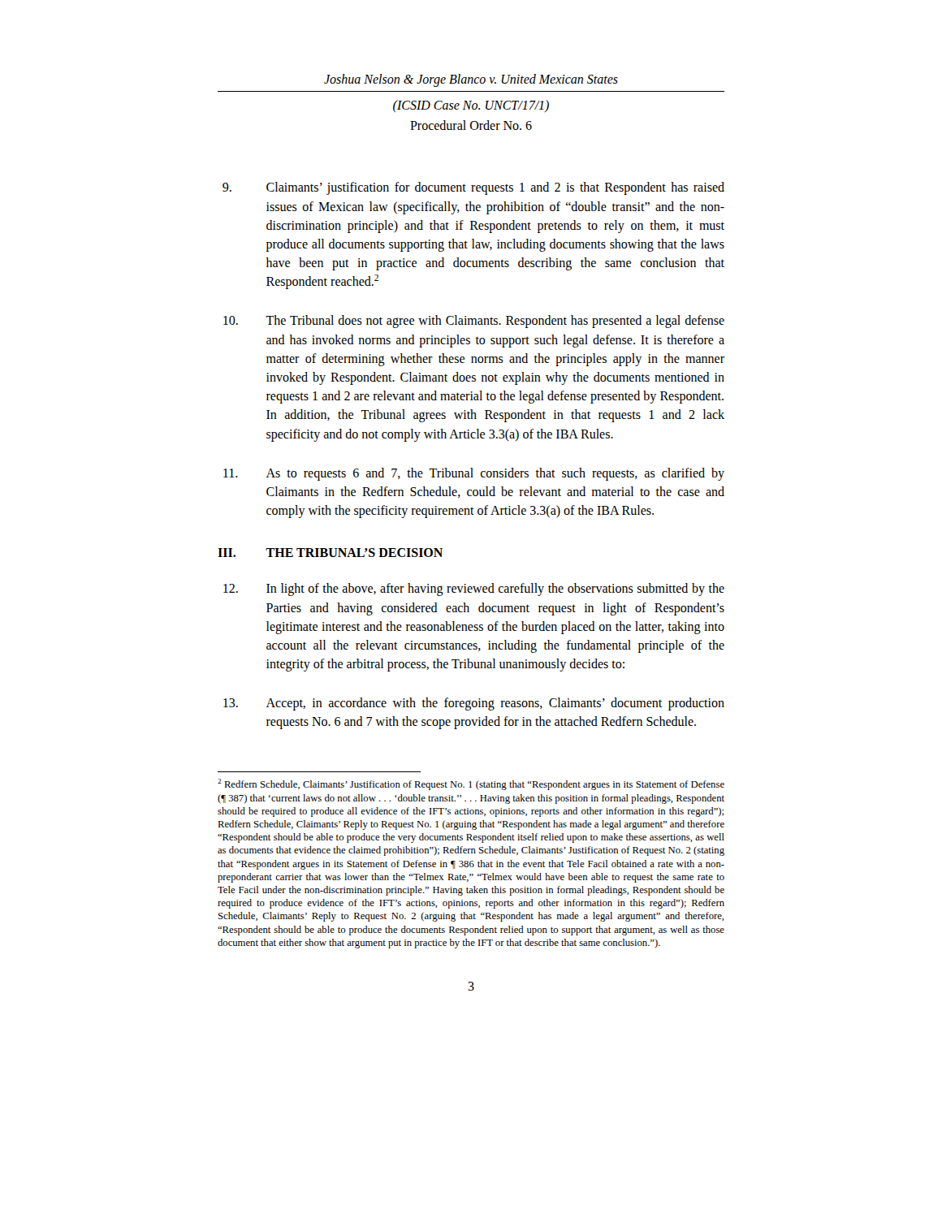Joshua Nelson & Jorge Blanco v. United Mexican States
(ICSID Case No. UNCT/17/1)
Procedural Order No. 6
9. Claimants’ justification for document requests 1 and 2 is that Respondent has raised issues of Mexican law (specifically, the prohibition of “double transit” and the non-discrimination principle) and that if Respondent pretends to rely on them, it must produce all documents supporting that law, including documents showing that the laws have been put in practice and documents describing the same conclusion that Respondent reached.2
10. The Tribunal does not agree with Claimants. Respondent has presented a legal defense and has invoked norms and principles to support such legal defense. It is therefore a matter of determining whether these norms and the principles apply in the manner invoked by Respondent. Claimant does not explain why the documents mentioned in requests 1 and 2 are relevant and material to the legal defense presented by Respondent. In addition, the Tribunal agrees with Respondent in that requests 1 and 2 lack specificity and do not comply with Article 3.3(a) of the IBA Rules.
11. As to requests 6 and 7, the Tribunal considers that such requests, as clarified by Claimants in the Redfern Schedule, could be relevant and material to the case and comply with the specificity requirement of Article 3.3(a) of the IBA Rules.
III. The Tribunal’s Decision
12. In light of the above, after having reviewed carefully the observations submitted by the Parties and having considered each document request in light of Respondent’s legitimate interest and the reasonableness of the burden placed on the latter, taking into account all the relevant circumstances, including the fundamental principle of the integrity of the arbitral process, the Tribunal unanimously decides to:
13. Accept, in accordance with the foregoing reasons, Claimants’ document production requests No. 6 and 7 with the scope provided for in the attached Redfern Schedule.
2 Redfern Schedule, Claimants’ Justification of Request No. 1 (stating that “Respondent argues in its Statement of Defense (¶ 387) that ‘current laws do not allow . . . ‘double transit.’’ . . . Having taken this position in formal pleadings, Respondent should be required to produce all evidence of the IFT’s actions, opinions, reports and other information in this regard”); Redfern Schedule, Claimants’ Reply to Request No. 1 (arguing that “Respondent has made a legal argument” and therefore “Respondent should be able to produce the very documents Respondent itself relied upon to make these assertions, as well as documents that evidence the claimed prohibition”); Redfern Schedule, Claimants’ Justification of Request No. 2 (stating that “Respondent argues in its Statement of Defense in ¶ 386 that in the event that Tele Facil obtained a rate with a non-preponderant carrier that was lower than the “Telmex Rate,” “Telmex would have been able to request the same rate to Tele Facil under the non-discrimination principle.” Having taken this position in formal pleadings, Respondent should be required to produce evidence of the IFT’s actions, opinions, reports and other information in this regard”); Redfern Schedule, Claimants’ Reply to Request No. 2 (arguing that “Respondent has made a legal argument” and therefore, “Respondent should be able to produce the documents Respondent relied upon to support that argument, as well as those document that either show that argument put in practice by the IFT or that describe that same conclusion.”).
3